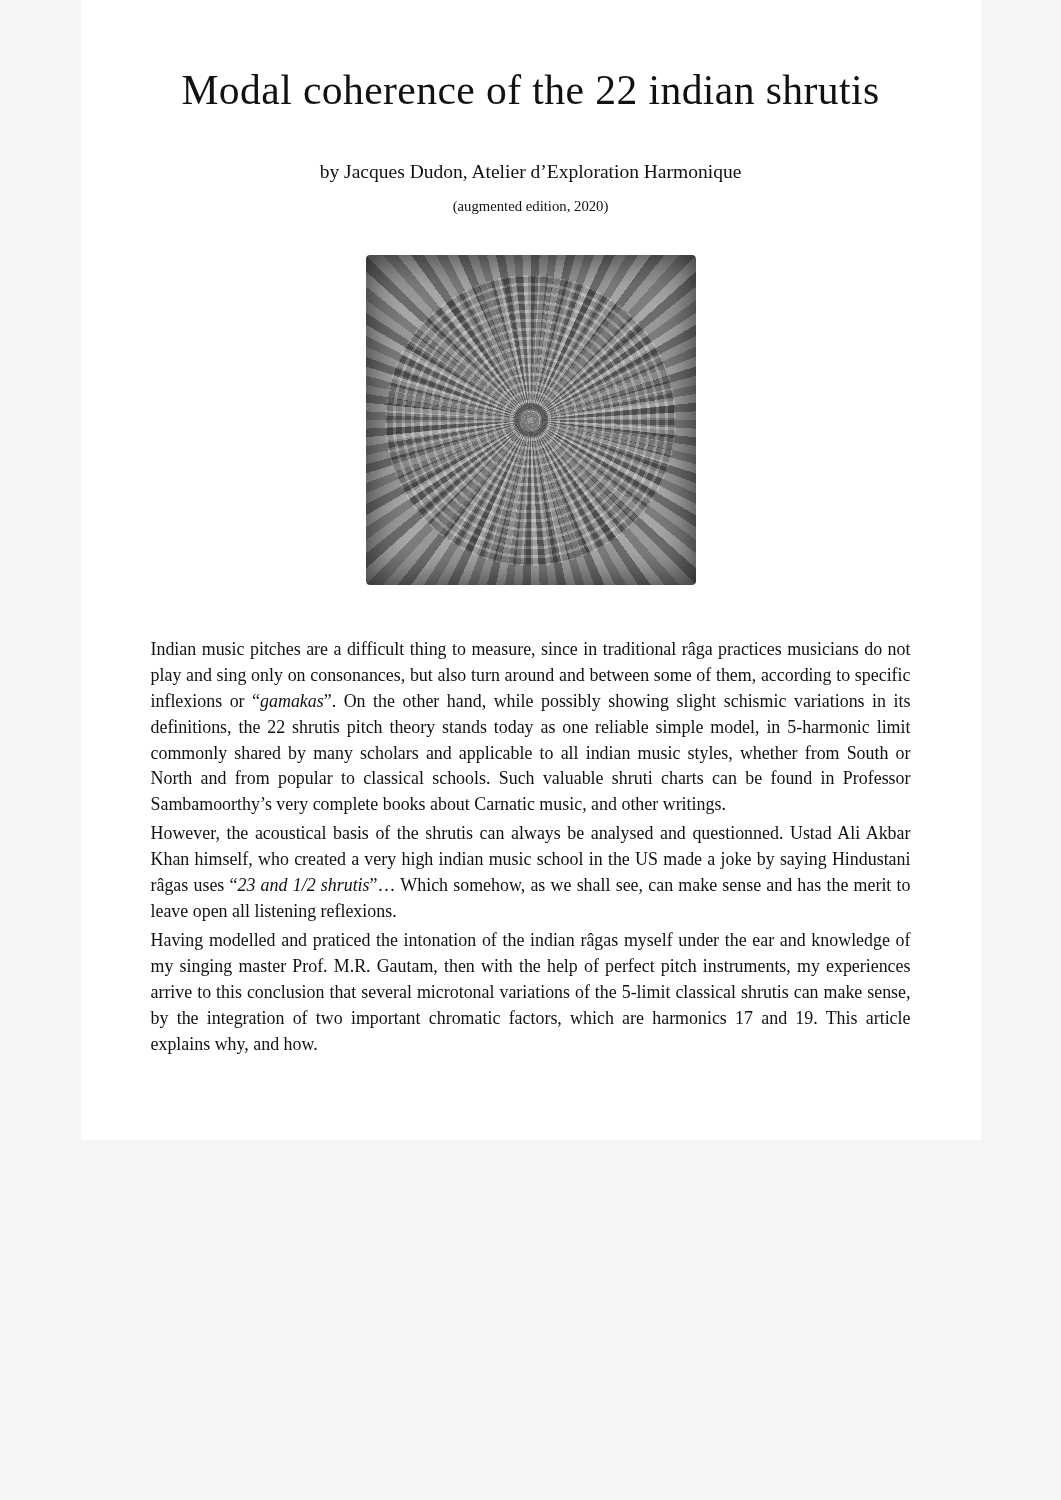Modal coherence of the 22 indian shrutis
by Jacques Dudon, Atelier d’Exploration Harmonique
(augmented edition, 2020)
Indian music pitches are a difficult thing to measure, since in traditional râga practices musicians do not play and sing only on consonances, but also turn around and between some of them, according to specific inflexions or “gamakas”. On the other hand, while possibly showing slight schismic variations in its definitions, the 22 shrutis pitch theory stands today as one reliable simple model, in 5-harmonic limit commonly shared by many scholars and applicable to all indian music styles, whether from South or North and from popular to classical schools. Such valuable shruti charts can be found in Professor Sambamoorthy’s very complete books about Carnatic music, and other writings.
However, the acoustical basis of the shrutis can always be analysed and questionned. Ustad Ali Akbar Khan himself, who created a very high indian music school in the US made a joke by saying Hindustani râgas uses “23 and 1/2 shrutis”… Which somehow, as we shall see, can make sense and has the merit to leave open all listening reflexions.
Having modelled and praticed the intonation of the indian râgas myself under the ear and knowledge of my singing master Prof. M.R. Gautam, then with the help of perfect pitch instruments, my experiences arrive to this conclusion that several microtonal variations of the 5-limit classical shrutis can make sense, by the integration of two important chromatic factors, which are harmonics 17 and 19. This article explains why, and how.